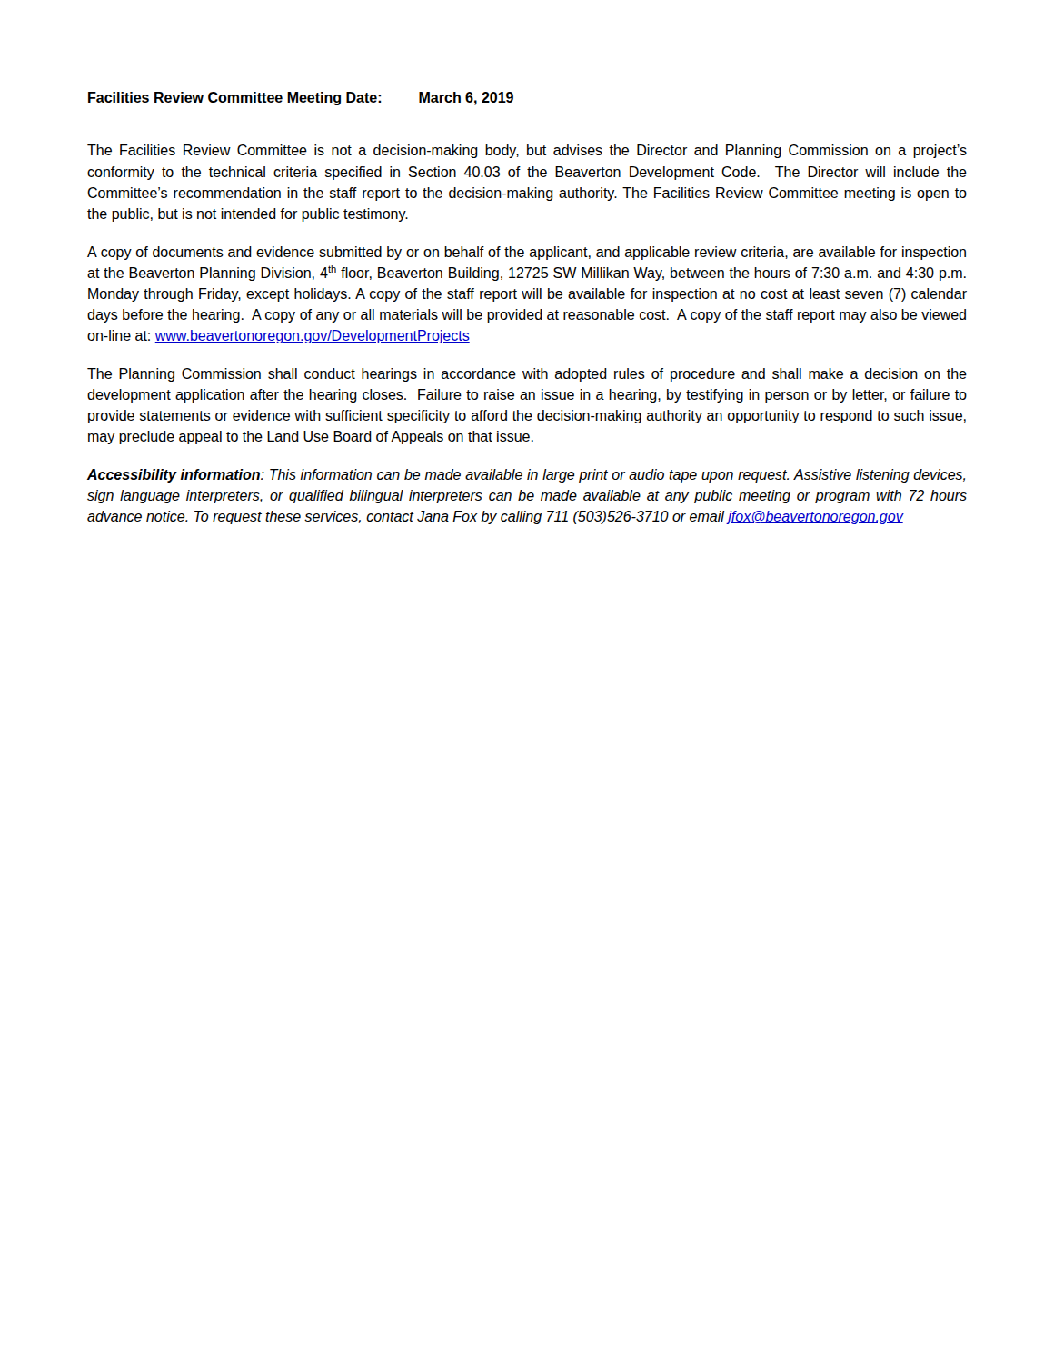Facilities Review Committee Meeting Date:March 6, 2019
The Facilities Review Committee is not a decision-making body, but advises the Director and Planning Commission on a project’s conformity to the technical criteria specified in Section 40.03 of the Beaverton Development Code. The Director will include the Committee’s recommendation in the staff report to the decision-making authority. The Facilities Review Committee meeting is open to the public, but is not intended for public testimony.
A copy of documents and evidence submitted by or on behalf of the applicant, and applicable review criteria, are available for inspection at the Beaverton Planning Division, 4th floor, Beaverton Building, 12725 SW Millikan Way, between the hours of 7:30 a.m. and 4:30 p.m. Monday through Friday, except holidays. A copy of the staff report will be available for inspection at no cost at least seven (7) calendar days before the hearing. A copy of any or all materials will be provided at reasonable cost. A copy of the staff report may also be viewed on-line at: www.beavertonoregon.gov/DevelopmentProjects
The Planning Commission shall conduct hearings in accordance with adopted rules of procedure and shall make a decision on the development application after the hearing closes. Failure to raise an issue in a hearing, by testifying in person or by letter, or failure to provide statements or evidence with sufficient specificity to afford the decision-making authority an opportunity to respond to such issue, may preclude appeal to the Land Use Board of Appeals on that issue.
Accessibility information: This information can be made available in large print or audio tape upon request. Assistive listening devices, sign language interpreters, or qualified bilingual interpreters can be made available at any public meeting or program with 72 hours advance notice. To request these services, contact Jana Fox by calling 711 (503)526-3710 or email jfox@beavertonoregon.gov